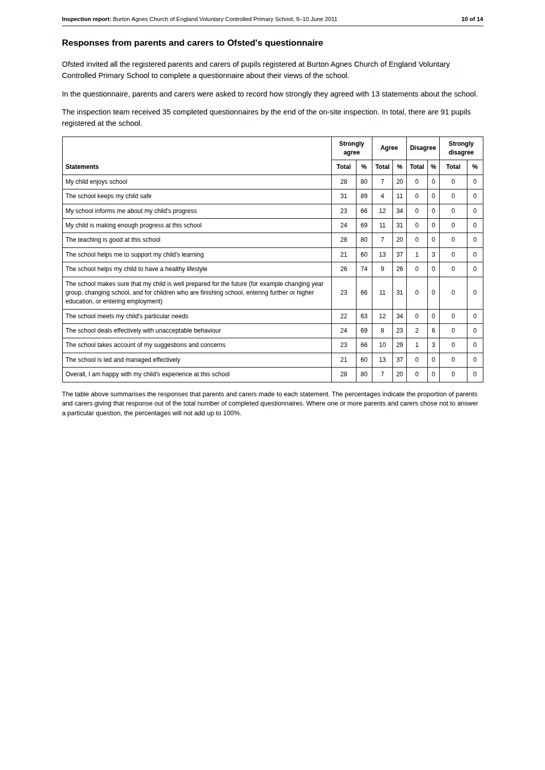Inspection report: Burton Agnes Church of England Voluntary Controlled Primary School, 9–10 June 2011
10 of 14
Responses from parents and carers to Ofsted's questionnaire
Ofsted invited all the registered parents and carers of pupils registered at Burton Agnes Church of England Voluntary Controlled Primary School to complete a questionnaire about their views of the school.
In the questionnaire, parents and carers were asked to record how strongly they agreed with 13 statements about the school.
The inspection team received 35 completed questionnaires by the end of the on-site inspection. In total, there are 91 pupils registered at the school.
| Statements | Strongly agree | Agree | Disagree | Strongly disagree |
| --- | --- | --- | --- | --- |
| Total | % | Total | % | Total | % | Total | % |
| My child enjoys school | 28 | 80 | 7 | 20 | 0 | 0 | 0 | 0 |
| The school keeps my child safe | 31 | 89 | 4 | 11 | 0 | 0 | 0 | 0 |
| My school informs me about my child's progress | 23 | 66 | 12 | 34 | 0 | 0 | 0 | 0 |
| My child is making enough progress at this school | 24 | 69 | 11 | 31 | 0 | 0 | 0 | 0 |
| The teaching is good at this school | 28 | 80 | 7 | 20 | 0 | 0 | 0 | 0 |
| The school helps me to support my child's learning | 21 | 60 | 13 | 37 | 1 | 3 | 0 | 0 |
| The school helps my child to have a healthy lifestyle | 26 | 74 | 9 | 26 | 0 | 0 | 0 | 0 |
| The school makes sure that my child is well prepared for the future (for example changing year group, changing school, and for children who are finishing school, entering further or higher education, or entering employment) | 23 | 66 | 11 | 31 | 0 | 0 | 0 | 0 |
| The school meets my child's particular needs | 22 | 63 | 12 | 34 | 0 | 0 | 0 | 0 |
| The school deals effectively with unacceptable behaviour | 24 | 69 | 8 | 23 | 2 | 6 | 0 | 0 |
| The school takes account of my suggestions and concerns | 23 | 66 | 10 | 29 | 1 | 3 | 0 | 0 |
| The school is led and managed effectively | 21 | 60 | 13 | 37 | 0 | 0 | 0 | 0 |
| Overall, I am happy with my child's experience at this school | 28 | 80 | 7 | 20 | 0 | 0 | 0 | 0 |
The table above summarises the responses that parents and carers made to each statement. The percentages indicate the proportion of parents and carers giving that response out of the total number of completed questionnaires. Where one or more parents and carers chose not to answer a particular question, the percentages will not add up to 100%.